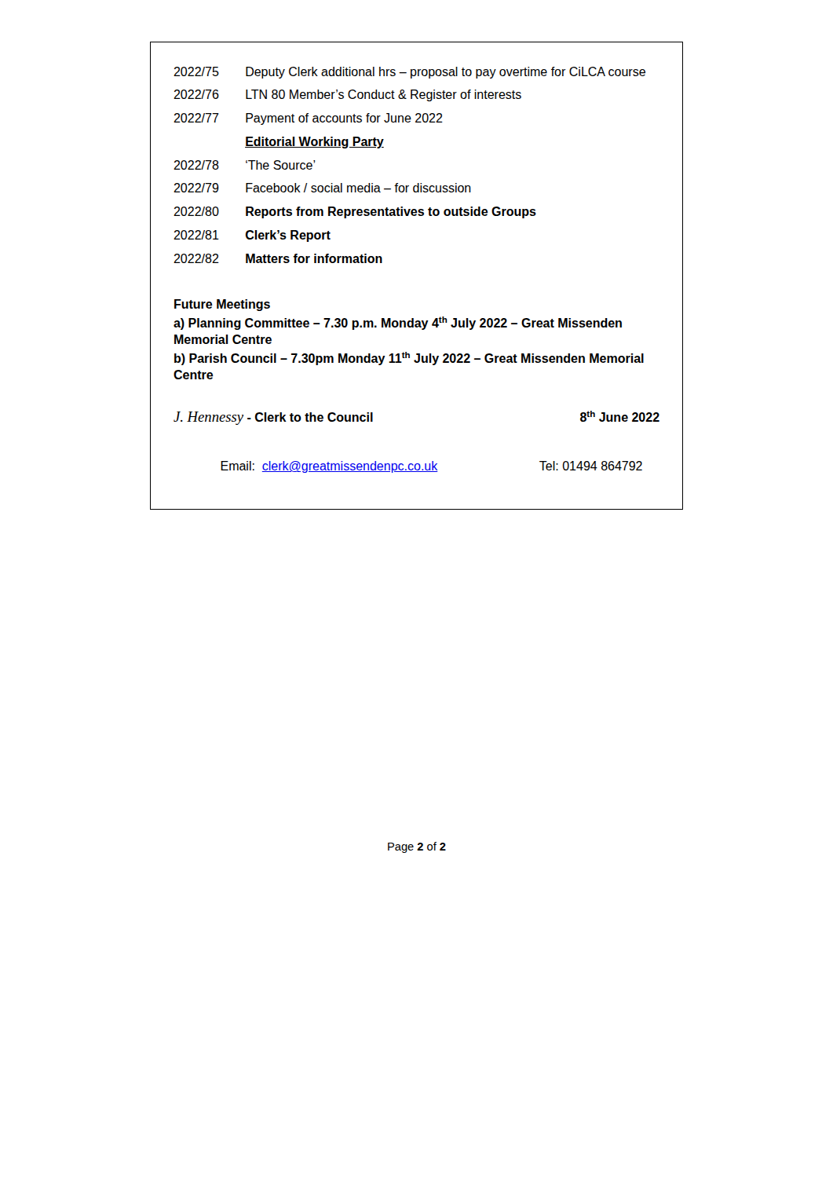| 2022/75 | Deputy Clerk additional hrs – proposal to pay overtime for CiLCA course |
| 2022/76 | LTN 80 Member’s Conduct & Register of interests |
| 2022/77 | Payment of accounts for June 2022 |
| | Editorial Working Party |
| 2022/78 | ‘The Source’ |
| 2022/79 | Facebook / social media – for discussion |
| 2022/80 | Reports from Representatives to outside Groups |
| 2022/81 | Clerk’s Report |
| 2022/82 | Matters for information |
Future Meetings
a) Planning Committee – 7.30 p.m. Monday 4th July 2022 – Great Missenden Memorial Centre
b) Parish Council – 7.30pm Monday 11th July 2022 – Great Missenden Memorial Centre
J. Hennessy - Clerk to the Council
8th June 2022
Email: clerk@greatmissendenpc.co.uk
Tel: 01494 864792
Page 2 of 2